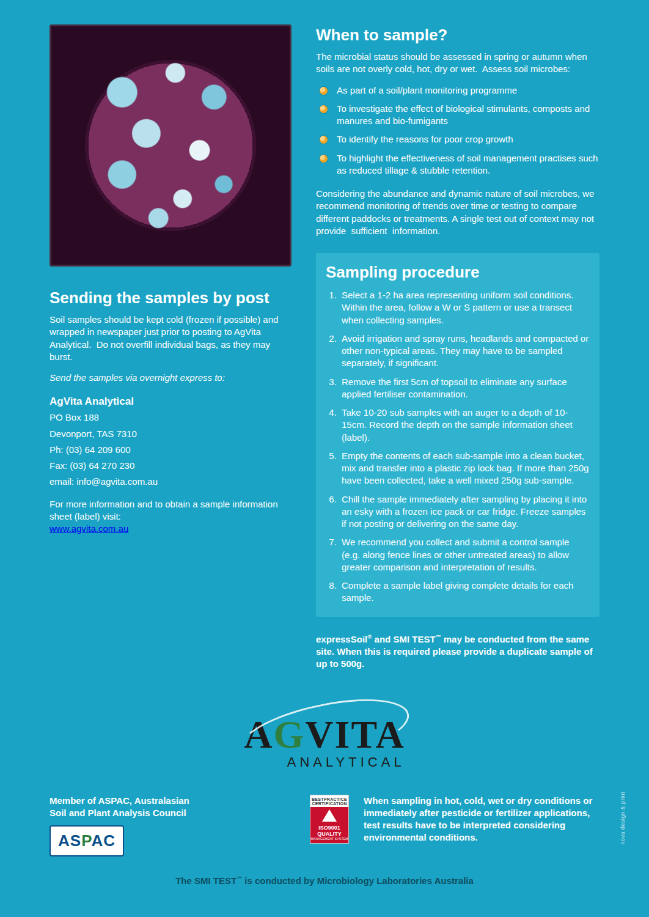Sending the samples by post
Soil samples should be kept cold (frozen if possible) and wrapped in newspaper just prior to posting to AgVita Analytical. Do not overfill individual bags, as they may burst.
Send the samples via overnight express to:
AgVita Analytical
PO Box 188
Devonport, TAS 7310
Ph: (03) 64 209 600
Fax: (03) 64 270 230
email: info@agvita.com.au
For more information and to obtain a sample information sheet (label) visit:
www.agvita.com.au
When to sample?
The microbial status should be assessed in spring or autumn when soils are not overly cold, hot, dry or wet. Assess soil microbes:
As part of a soil/plant monitoring programme
To investigate the effect of biological stimulants, composts and manures and bio-fumigants
To identify the reasons for poor crop growth
To highlight the effectiveness of soil management practises such as reduced tillage & stubble retention.
Considering the abundance and dynamic nature of soil microbes, we recommend monitoring of trends over time or testing to compare different paddocks or treatments. A single test out of context may not provide sufficient information.
Sampling procedure
Select a 1-2 ha area representing uniform soil conditions. Within the area, follow a W or S pattern or use a transect when collecting samples.
Avoid irrigation and spray runs, headlands and compacted or other non-typical areas. They may have to be sampled separately, if significant.
Remove the first 5cm of topsoil to eliminate any surface applied fertiliser contamination.
Take 10-20 sub samples with an auger to a depth of 10-15cm. Record the depth on the sample information sheet (label).
Empty the contents of each sub-sample into a clean bucket, mix and transfer into a plastic zip lock bag. If more than 250g have been collected, take a well mixed 250g sub-sample.
Chill the sample immediately after sampling by placing it into an esky with a frozen ice pack or car fridge. Freeze samples if not posting or delivering on the same day.
We recommend you collect and submit a control sample (e.g. along fence lines or other untreated areas) to allow greater comparison and interpretation of results.
Complete a sample label giving complete details for each sample.
expressSoil® and SMI TEST™ may be conducted from the same site. When this is required please provide a duplicate sample of up to 500g.
AGVITA ANALYTICAL
Member of ASPAC, Australasian
Soil and Plant Analysis Council
ASPAC
BESTPRACTICE
CERTIFICATION
ISO9001
QUALITYMANAGEMENT SYSTEM
When sampling in hot, cold, wet or dry conditions or immediately after pesticide or fertilizer applications, test results have to be interpreted considering environmental conditions.
The SMI TEST™ is conducted by Microbiology Laboratories Australia
nova design & print